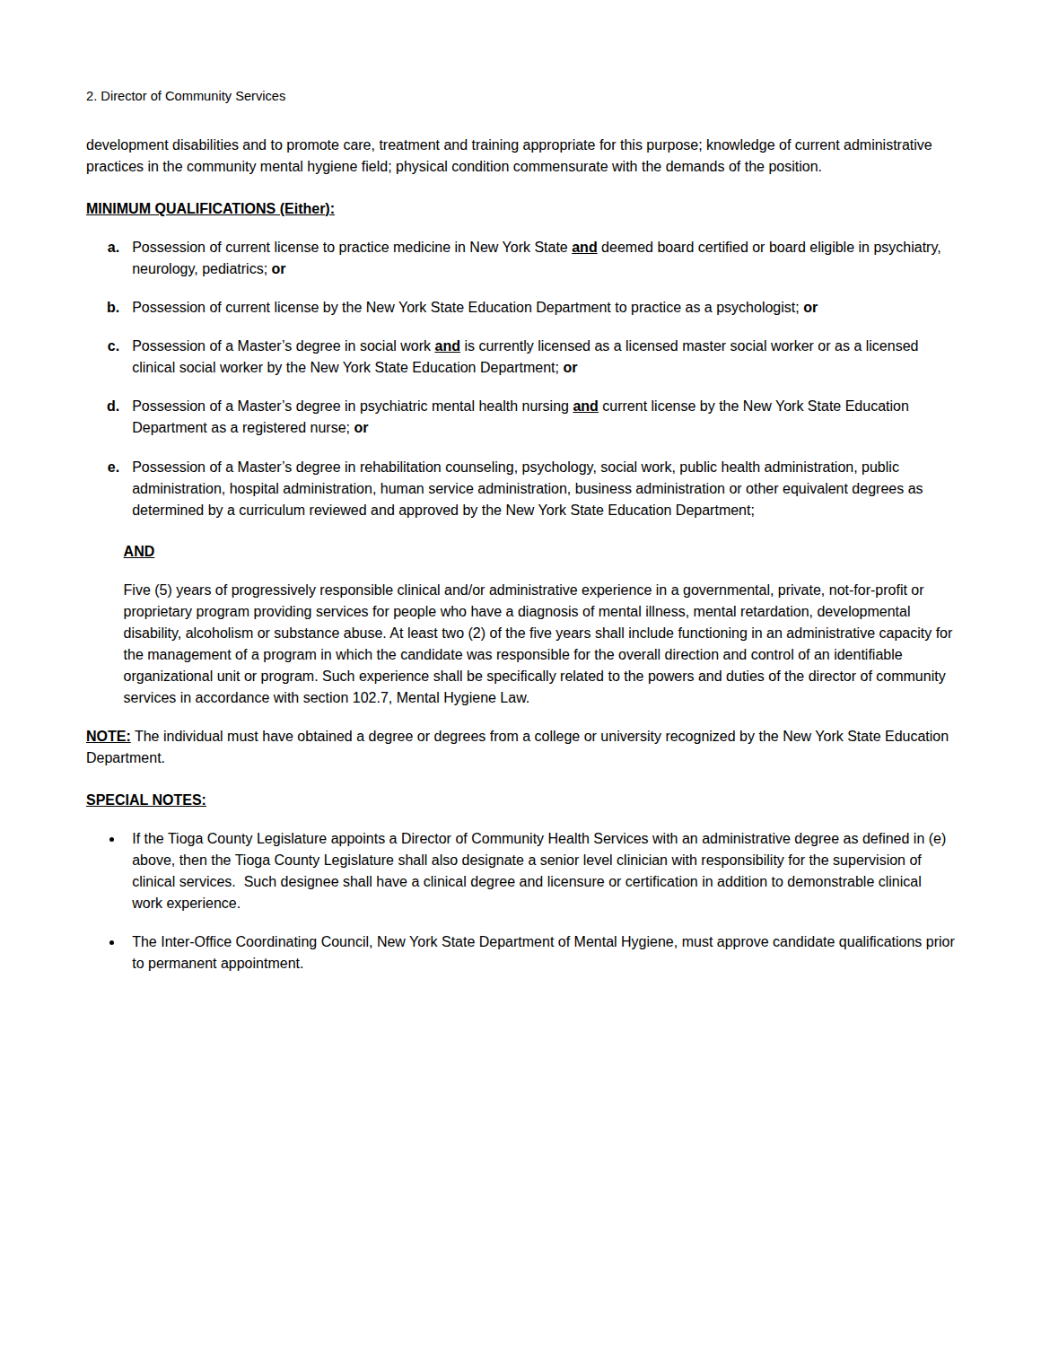2. Director of Community Services
development disabilities and to promote care, treatment and training appropriate for this purpose; knowledge of current administrative practices in the community mental hygiene field; physical condition commensurate with the demands of the position.
MINIMUM QUALIFICATIONS (Either):
Possession of current license to practice medicine in New York State and deemed board certified or board eligible in psychiatry, neurology, pediatrics; or
Possession of current license by the New York State Education Department to practice as a psychologist; or
Possession of a Master’s degree in social work and is currently licensed as a licensed master social worker or as a licensed clinical social worker by the New York State Education Department; or
Possession of a Master’s degree in psychiatric mental health nursing and current license by the New York State Education Department as a registered nurse; or
Possession of a Master’s degree in rehabilitation counseling, psychology, social work, public health administration, public administration, hospital administration, human service administration, business administration or other equivalent degrees as determined by a curriculum reviewed and approved by the New York State Education Department;
AND
Five (5) years of progressively responsible clinical and/or administrative experience in a governmental, private, not-for-profit or proprietary program providing services for people who have a diagnosis of mental illness, mental retardation, developmental disability, alcoholism or substance abuse. At least two (2) of the five years shall include functioning in an administrative capacity for the management of a program in which the candidate was responsible for the overall direction and control of an identifiable organizational unit or program. Such experience shall be specifically related to the powers and duties of the director of community services in accordance with section 102.7, Mental Hygiene Law.
NOTE: The individual must have obtained a degree or degrees from a college or university recognized by the New York State Education Department.
SPECIAL NOTES:
If the Tioga County Legislature appoints a Director of Community Health Services with an administrative degree as defined in (e) above, then the Tioga County Legislature shall also designate a senior level clinician with responsibility for the supervision of clinical services. Such designee shall have a clinical degree and licensure or certification in addition to demonstrable clinical work experience.
The Inter-Office Coordinating Council, New York State Department of Mental Hygiene, must approve candidate qualifications prior to permanent appointment.